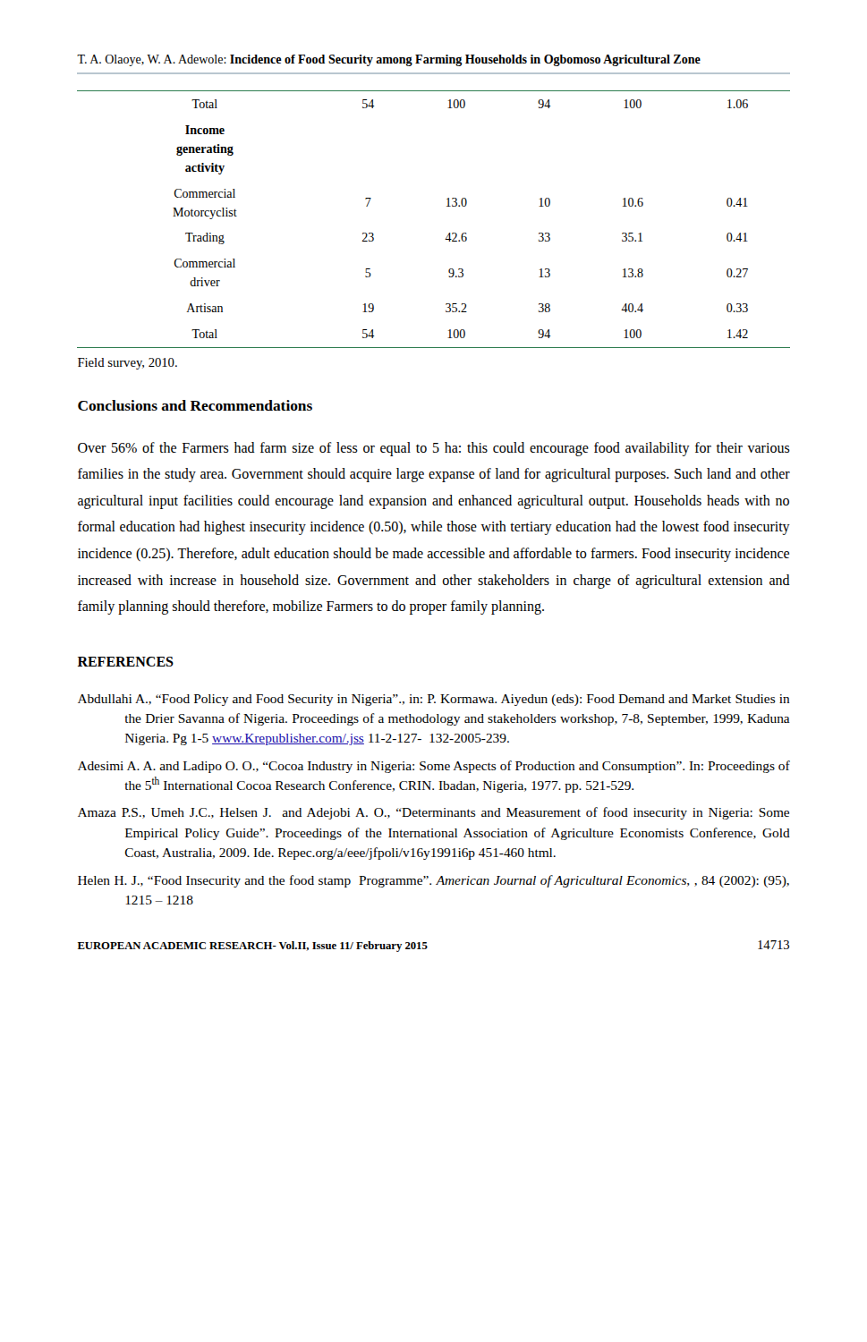T. A. Olaoye, W. A. Adewole: Incidence of Food Security among Farming Households in Ogbomoso Agricultural Zone
| Total | 54 | 100 | 94 | 100 | 1.06 |
| Income generating activity | | | | | |
| Commercial Motorcyclist | 7 | 13.0 | 10 | 10.6 | 0.41 |
| Trading | 23 | 42.6 | 33 | 35.1 | 0.41 |
| Commercial driver | 5 | 9.3 | 13 | 13.8 | 0.27 |
| Artisan | 19 | 35.2 | 38 | 40.4 | 0.33 |
| Total | 54 | 100 | 94 | 100 | 1.42 |
Field survey, 2010.
Conclusions and Recommendations
Over 56% of the Farmers had farm size of less or equal to 5 ha: this could encourage food availability for their various families in the study area. Government should acquire large expanse of land for agricultural purposes. Such land and other agricultural input facilities could encourage land expansion and enhanced agricultural output. Households heads with no formal education had highest insecurity incidence (0.50), while those with tertiary education had the lowest food insecurity incidence (0.25). Therefore, adult education should be made accessible and affordable to farmers. Food insecurity incidence increased with increase in household size. Government and other stakeholders in charge of agricultural extension and family planning should therefore, mobilize Farmers to do proper family planning.
REFERENCES
Abdullahi A., “Food Policy and Food Security in Nigeria”., in: P. Kormawa. Aiyedun (eds): Food Demand and Market Studies in the Drier Savanna of Nigeria. Proceedings of a methodology and stakeholders workshop, 7-8, September, 1999, Kaduna Nigeria. Pg 1-5 www.Krepublisher.com/.jss 11-2-127- 132-2005-239.
Adesimi A. A. and Ladipo O. O., “Cocoa Industry in Nigeria: Some Aspects of Production and Consumption”. In: Proceedings of the 5th International Cocoa Research Conference, CRIN. Ibadan, Nigeria, 1977. pp. 521-529.
Amaza P.S., Umeh J.C., Helsen J. and Adejobi A. O., “Determinants and Measurement of food insecurity in Nigeria: Some Empirical Policy Guide”. Proceedings of the International Association of Agriculture Economists Conference, Gold Coast, Australia, 2009. Ide. Repec.org/a/eee/jfpoli/v16y1991i6p 451-460 html.
Helen H. J., “Food Insecurity and the food stamp Programme”. American Journal of Agricultural Economics, , 84 (2002): (95), 1215 – 1218
EUROPEAN ACADEMIC RESEARCH- Vol.II, Issue 11/ February 2015 14713